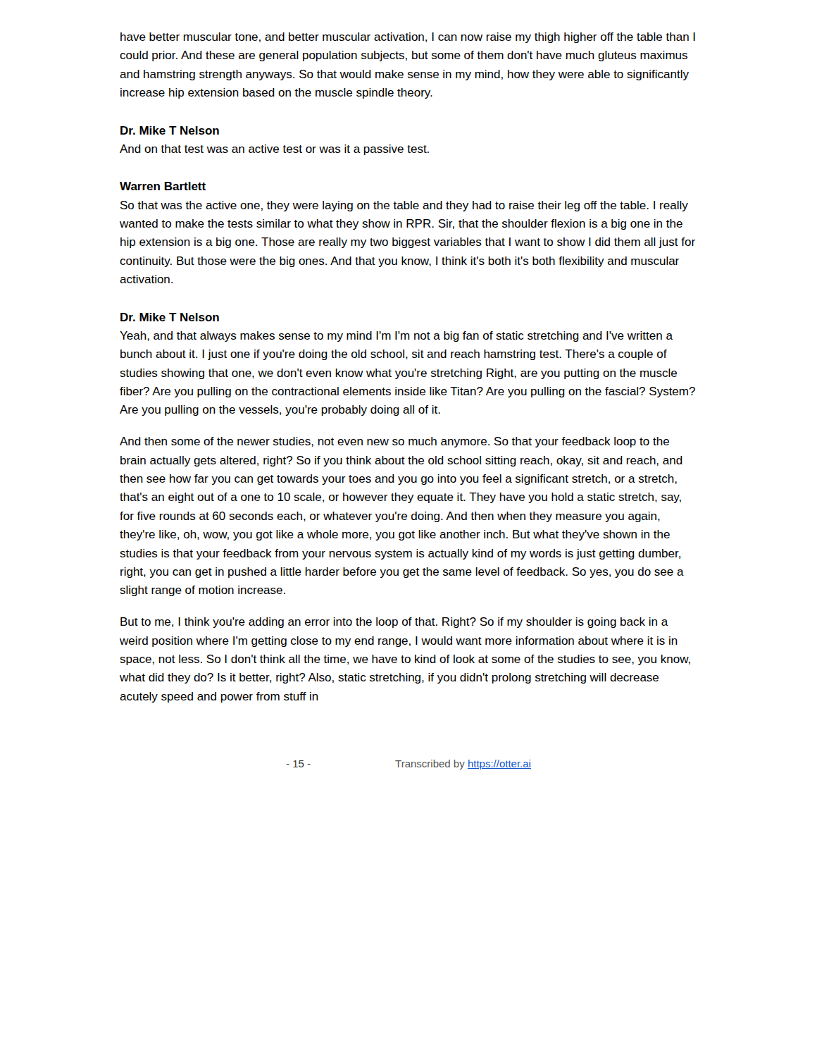have better muscular tone, and better muscular activation, I can now raise my thigh higher off the table than I could prior. And these are general population subjects, but some of them don't have much gluteus maximus and hamstring strength anyways. So that would make sense in my mind, how they were able to significantly increase hip extension based on the muscle spindle theory.
Dr. Mike T Nelson
And on that test was an active test or was it a passive test.
Warren Bartlett
So that was the active one, they were laying on the table and they had to raise their leg off the table. I really wanted to make the tests similar to what they show in RPR. Sir, that the shoulder flexion is a big one in the hip extension is a big one. Those are really my two biggest variables that I want to show I did them all just for continuity. But those were the big ones. And that you know, I think it's both it's both flexibility and muscular activation.
Dr. Mike T Nelson
Yeah, and that always makes sense to my mind I'm I'm not a big fan of static stretching and I've written a bunch about it. I just one if you're doing the old school, sit and reach hamstring test. There's a couple of studies showing that one, we don't even know what you're stretching Right, are you putting on the muscle fiber? Are you pulling on the contractional elements inside like Titan? Are you pulling on the fascial? System? Are you pulling on the vessels, you're probably doing all of it.
And then some of the newer studies, not even new so much anymore. So that your feedback loop to the brain actually gets altered, right? So if you think about the old school sitting reach, okay, sit and reach, and then see how far you can get towards your toes and you go into you feel a significant stretch, or a stretch, that's an eight out of a one to 10 scale, or however they equate it. They have you hold a static stretch, say, for five rounds at 60 seconds each, or whatever you're doing. And then when they measure you again, they're like, oh, wow, you got like a whole more, you got like another inch. But what they've shown in the studies is that your feedback from your nervous system is actually kind of my words is just getting dumber, right, you can get in pushed a little harder before you get the same level of feedback. So yes, you do see a slight range of motion increase.
But to me, I think you're adding an error into the loop of that. Right? So if my shoulder is going back in a weird position where I'm getting close to my end range, I would want more information about where it is in space, not less. So I don't think all the time, we have to kind of look at some of the studies to see, you know, what did they do? Is it better, right? Also, static stretching, if you didn't prolong stretching will decrease acutely speed and power from stuff in
- 15 - Transcribed by https://otter.ai